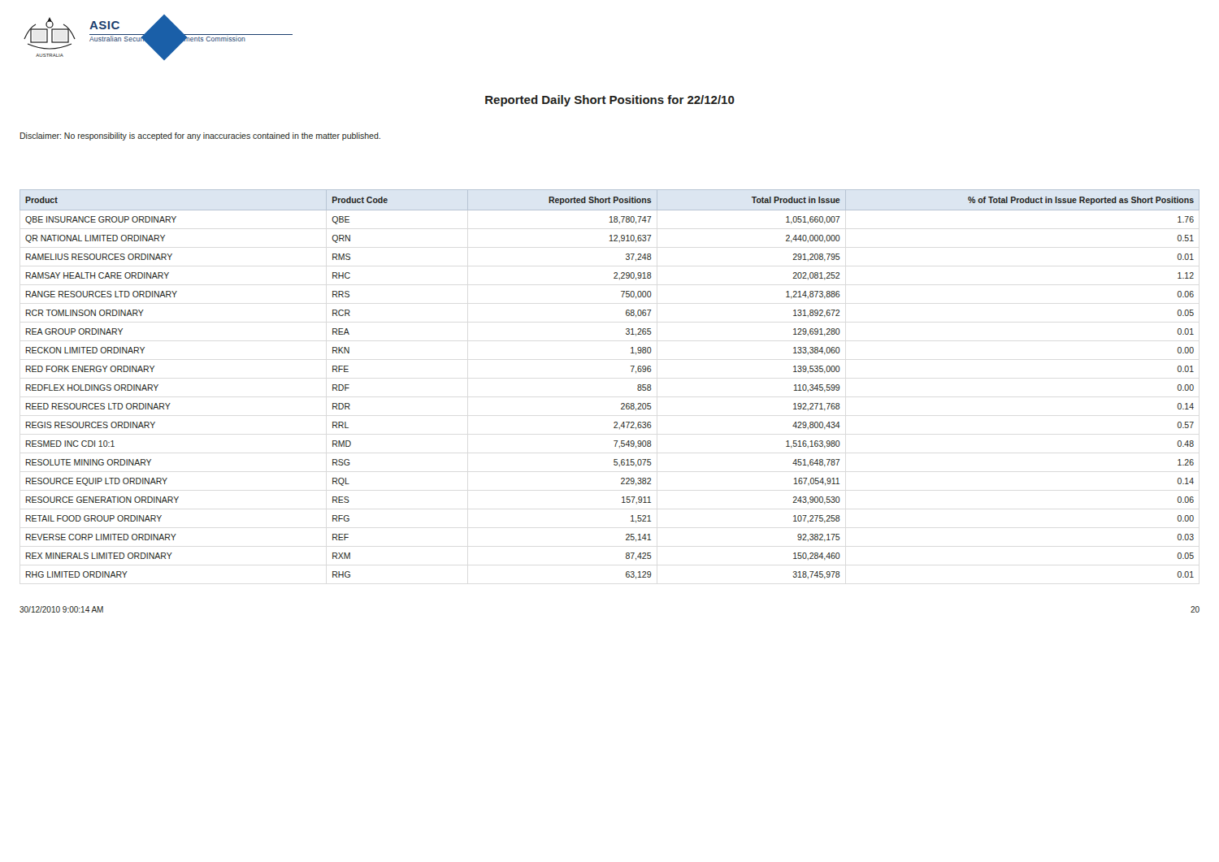AUSTRALIA
ASIC
Australian Securities & Investments Commission
Reported Daily Short Positions for 22/12/10
Disclaimer: No responsibility is accepted for any inaccuracies contained in the matter published.
| Product | Product Code | Reported Short Positions | Total Product in Issue | % of Total Product in Issue Reported as Short Positions |
| --- | --- | --- | --- | --- |
| QBE INSURANCE GROUP ORDINARY | QBE | 18,780,747 | 1,051,660,007 | 1.76 |
| QR NATIONAL LIMITED ORDINARY | QRN | 12,910,637 | 2,440,000,000 | 0.51 |
| RAMELIUS RESOURCES ORDINARY | RMS | 37,248 | 291,208,795 | 0.01 |
| RAMSAY HEALTH CARE ORDINARY | RHC | 2,290,918 | 202,081,252 | 1.12 |
| RANGE RESOURCES LTD ORDINARY | RRS | 750,000 | 1,214,873,886 | 0.06 |
| RCR TOMLINSON ORDINARY | RCR | 68,067 | 131,892,672 | 0.05 |
| REA GROUP ORDINARY | REA | 31,265 | 129,691,280 | 0.01 |
| RECKON LIMITED ORDINARY | RKN | 1,980 | 133,384,060 | 0.00 |
| RED FORK ENERGY ORDINARY | RFE | 7,696 | 139,535,000 | 0.01 |
| REDFLEX HOLDINGS ORDINARY | RDF | 858 | 110,345,599 | 0.00 |
| REED RESOURCES LTD ORDINARY | RDR | 268,205 | 192,271,768 | 0.14 |
| REGIS RESOURCES ORDINARY | RRL | 2,472,636 | 429,800,434 | 0.57 |
| RESMED INC CDI 10:1 | RMD | 7,549,908 | 1,516,163,980 | 0.48 |
| RESOLUTE MINING ORDINARY | RSG | 5,615,075 | 451,648,787 | 1.26 |
| RESOURCE EQUIP LTD ORDINARY | RQL | 229,382 | 167,054,911 | 0.14 |
| RESOURCE GENERATION ORDINARY | RES | 157,911 | 243,900,530 | 0.06 |
| RETAIL FOOD GROUP ORDINARY | RFG | 1,521 | 107,275,258 | 0.00 |
| REVERSE CORP LIMITED ORDINARY | REF | 25,141 | 92,382,175 | 0.03 |
| REX MINERALS LIMITED ORDINARY | RXM | 87,425 | 150,284,460 | 0.05 |
| RHG LIMITED ORDINARY | RHG | 63,129 | 318,745,978 | 0.01 |
30/12/2010 9:00:14 AM 20